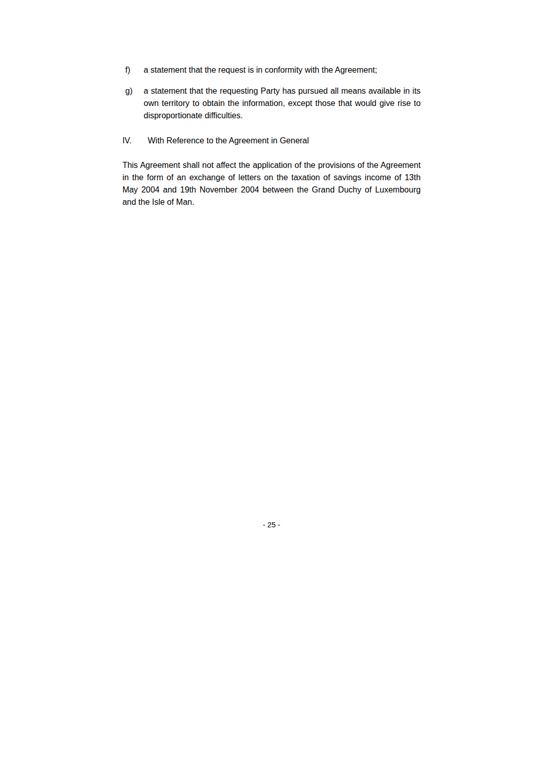f) a statement that the request is in conformity with the Agreement;
g) a statement that the requesting Party has pursued all means available in its own territory to obtain the information, except those that would give rise to disproportionate difficulties.
IV. With Reference to the Agreement in General
This Agreement shall not affect the application of the provisions of the Agreement in the form of an exchange of letters on the taxation of savings income of 13th May 2004 and 19th November 2004 between the Grand Duchy of Luxembourg and the Isle of Man.
- 25 -